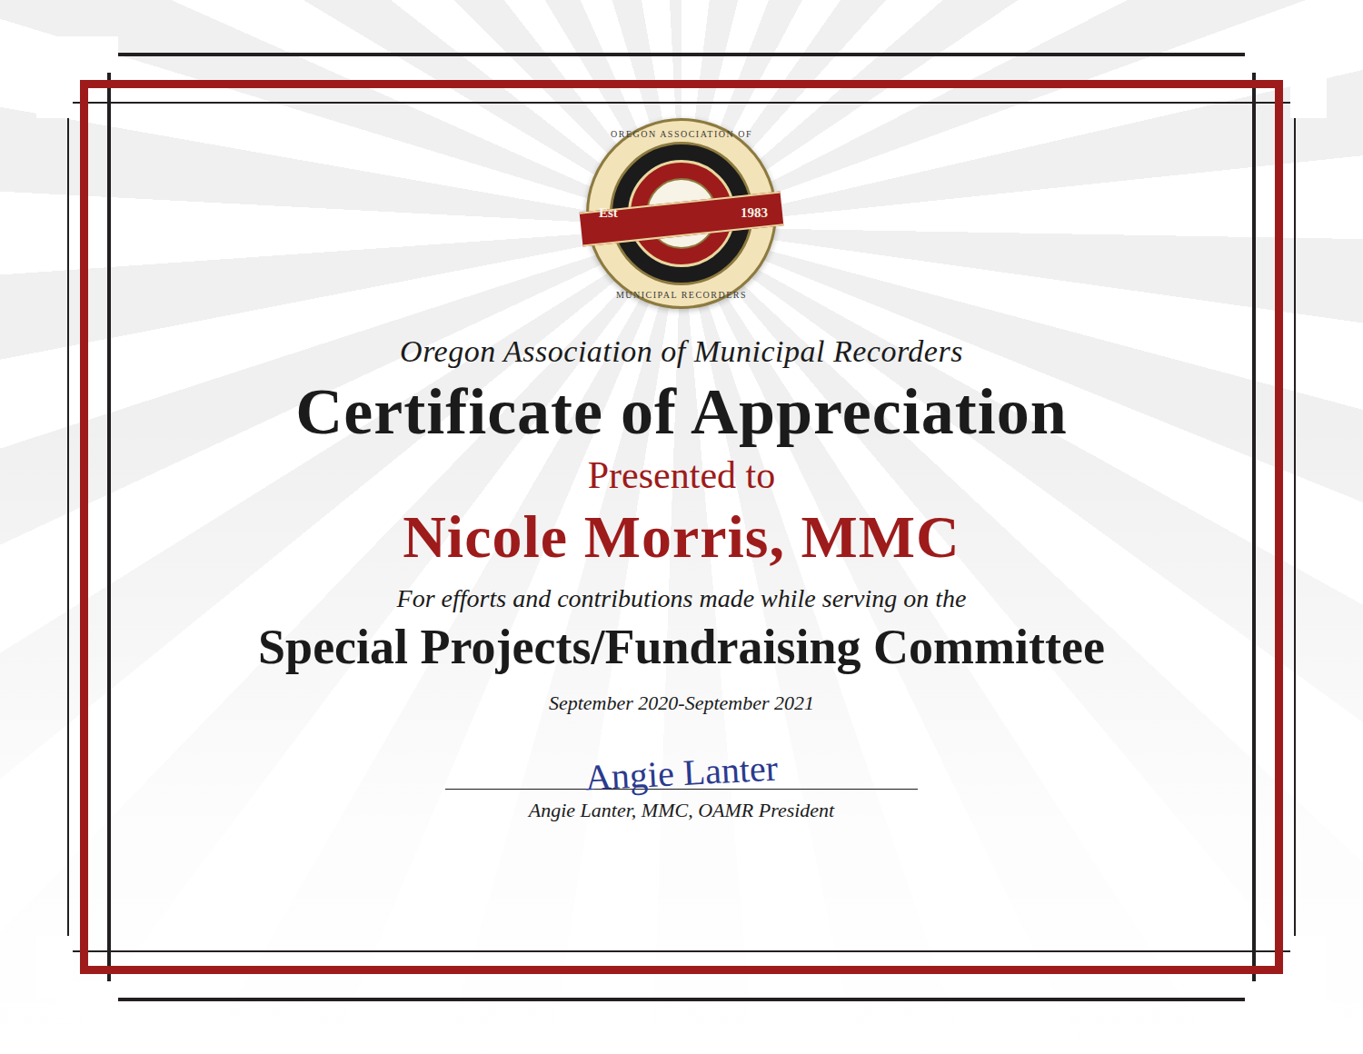Oregon Association of
✒
Est
1983
Municipal Recorders
Oregon Association of Municipal Recorders
Certificate of Appreciation
Presented to
Nicole Morris, MMC
For efforts and contributions made while serving on the
Special Projects/Fundraising Committee
September 2020-September 2021
Angie Lanter
Angie Lanter, MMC, OAMR President